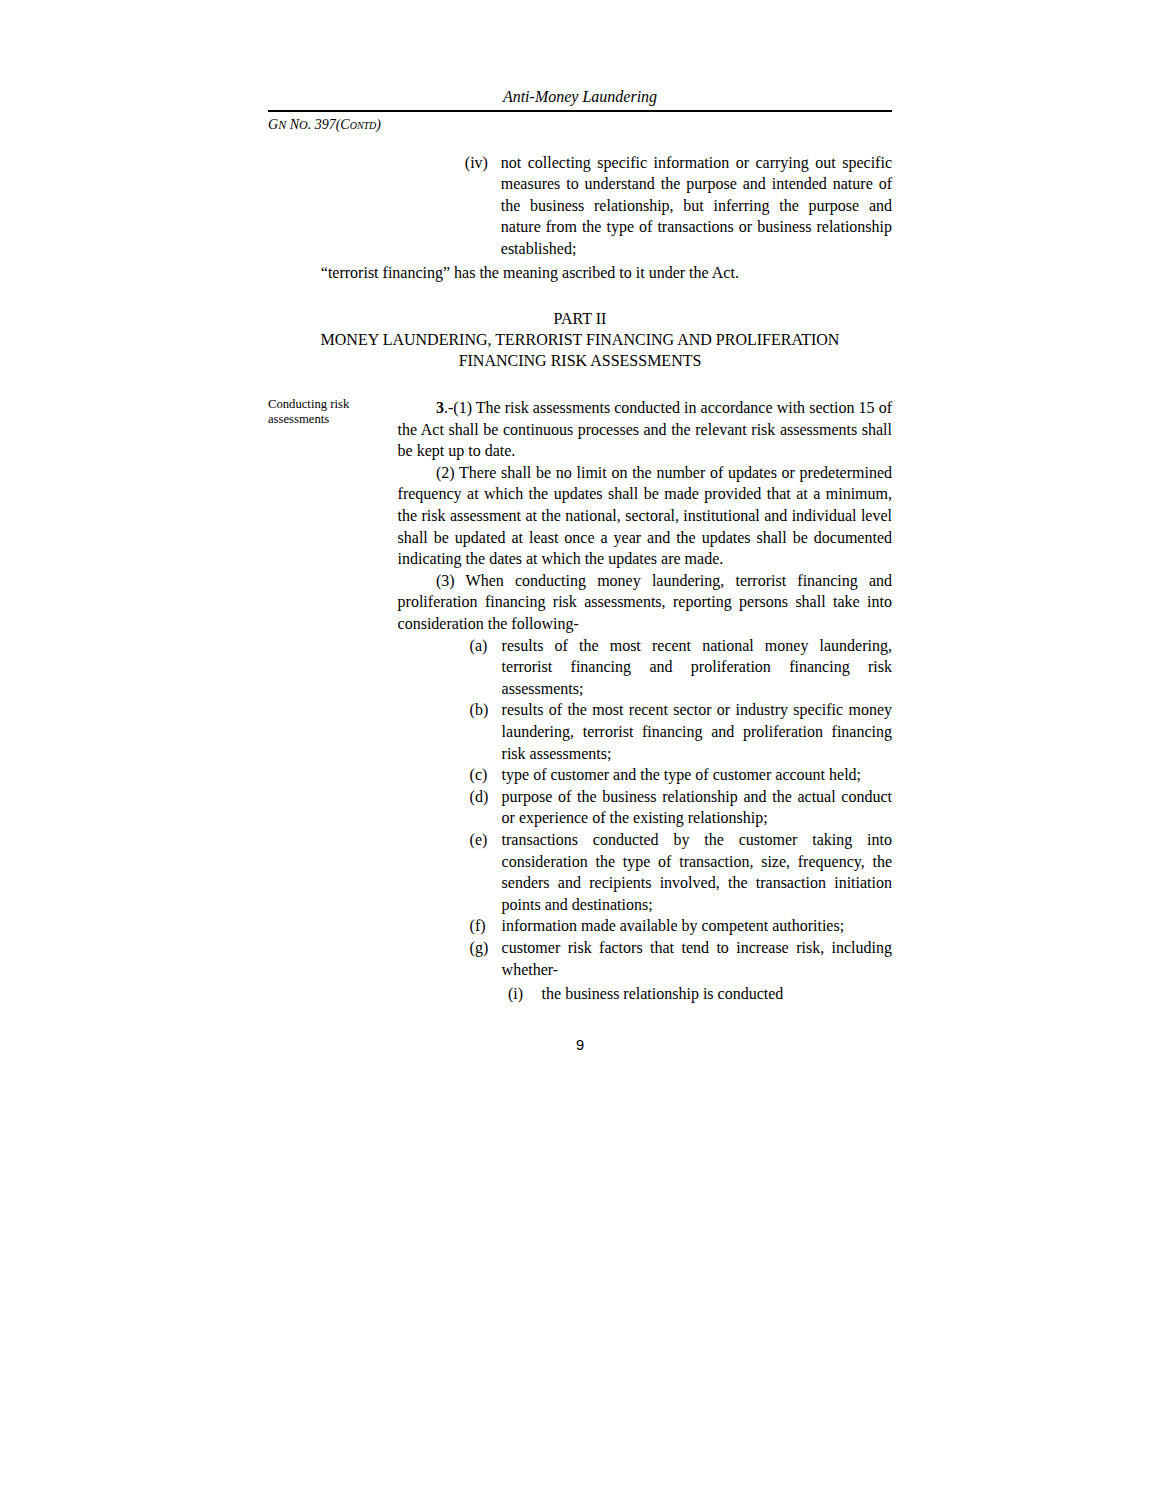Anti-Money Laundering
GN NO. 397(Contd)
(iv) not collecting specific information or carrying out specific measures to understand the purpose and intended nature of the business relationship, but inferring the purpose and nature from the type of transactions or business relationship established;
“terrorist financing” has the meaning ascribed to it under the Act.
PART II MONEY LAUNDERING, TERRORIST FINANCING AND PROLIFERATION FINANCING RISK ASSESSMENTS
Conducting risk assessments
3.-(1) The risk assessments conducted in accordance with section 15 of the Act shall be continuous processes and the relevant risk assessments shall be kept up to date.
(2) There shall be no limit on the number of updates or predetermined frequency at which the updates shall be made provided that at a minimum, the risk assessment at the national, sectoral, institutional and individual level shall be updated at least once a year and the updates shall be documented indicating the dates at which the updates are made.
(3) When conducting money laundering, terrorist financing and proliferation financing risk assessments, reporting persons shall take into consideration the following-
(a) results of the most recent national money laundering, terrorist financing and proliferation financing risk assessments;
(b) results of the most recent sector or industry specific money laundering, terrorist financing and proliferation financing risk assessments;
(c) type of customer and the type of customer account held;
(d) purpose of the business relationship and the actual conduct or experience of the existing relationship;
(e) transactions conducted by the customer taking into consideration the type of transaction, size, frequency, the senders and recipients involved, the transaction initiation points and destinations;
(f) information made available by competent authorities;
(g) customer risk factors that tend to increase risk, including whether-
(i) the business relationship is conducted
9